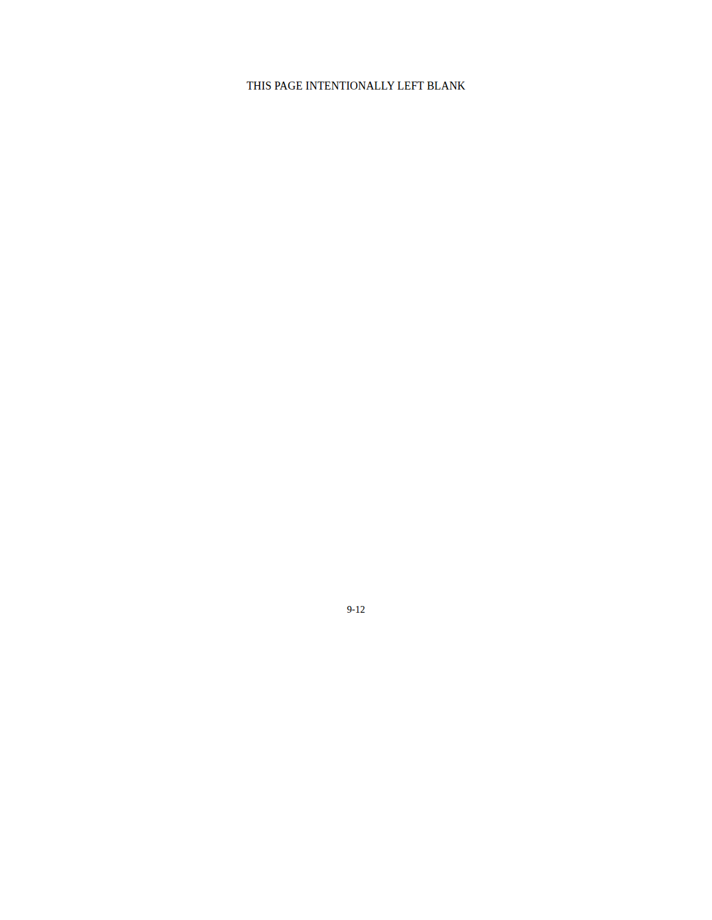THIS PAGE INTENTIONALLY LEFT BLANK
9-12